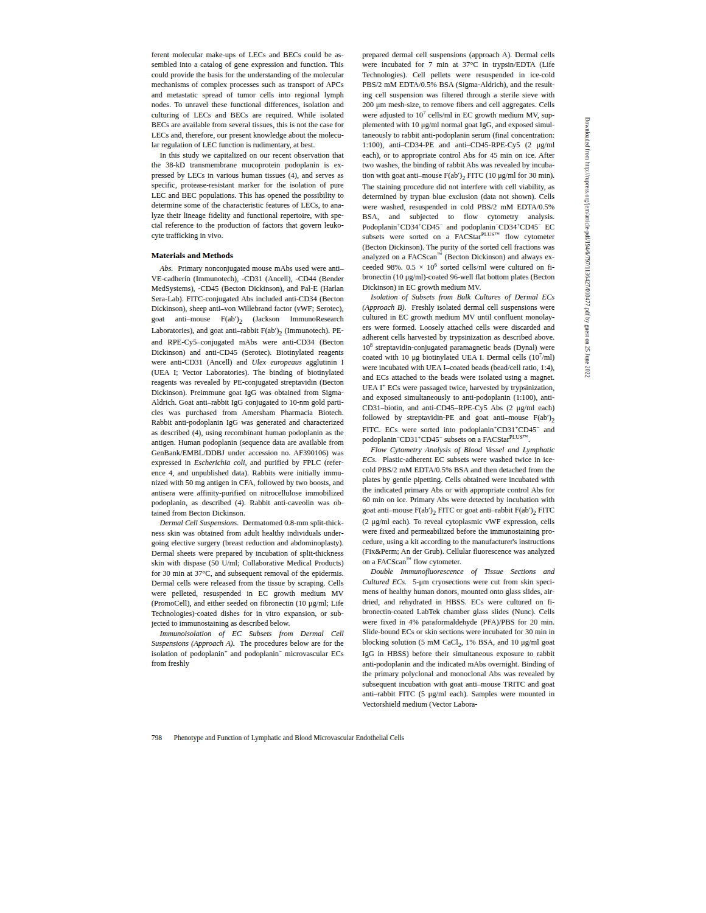Downloaded from http://rupress.org/jem/article-pdf/194/6/797/1136427/010477.pdf by guest on 25 June 2022
ferent molecular make-ups of LECs and BECs could be assembled into a catalog of gene expression and function. This could provide the basis for the understanding of the molecular mechanisms of complex processes such as transport of APCs and metastatic spread of tumor cells into regional lymph nodes. To unravel these functional differences, isolation and culturing of LECs and BECs are required. While isolated BECs are available from several tissues, this is not the case for LECs and, therefore, our present knowledge about the molecular regulation of LEC function is rudimentary, at best.
In this study we capitalized on our recent observation that the 38-kD transmembrane mucoprotein podoplanin is expressed by LECs in various human tissues (4), and serves as specific, protease-resistant marker for the isolation of pure LEC and BEC populations. This has opened the possibility to determine some of the characteristic features of LECs, to analyze their lineage fidelity and functional repertoire, with special reference to the production of factors that govern leukocyte trafficking in vivo.
Materials and Methods
Abs. Primary nonconjugated mouse mAbs used were anti–VE-cadherin (Immunotech), -CD31 (Ancell), -CD44 (Bender MedSystems), -CD45 (Becton Dickinson), and Pal-E (Harlan Sera-Lab). FITC-conjugated Abs included anti-CD34 (Becton Dickinson), sheep anti–von Willebrand factor (vWF; Serotec), goat anti–mouse F(ab′)2 (Jackson ImmunoResearch Laboratories), and goat anti–rabbit F(ab′)2 (Immunotech). PE- and RPE-Cy5–conjugated mAbs were anti-CD34 (Becton Dickinson) and anti-CD45 (Serotec). Biotinylated reagents were anti-CD31 (Ancell) and Ulex europeaus agglutinin I (UEA I; Vector Laboratories). The binding of biotinylated reagents was revealed by PE-conjugated streptavidin (Becton Dickinson). Preimmune goat IgG was obtained from Sigma-Aldrich. Goat anti–rabbit IgG conjugated to 10-nm gold particles was purchased from Amersham Pharmacia Biotech. Rabbit anti-podoplanin IgG was generated and characterized as described (4), using recombinant human podoplanin as the antigen. Human podoplanin (sequence data are available from GenBank/EMBL/DDBJ under accession no. AF390106) was expressed in Escherichia coli, and purified by FPLC (reference 4, and unpublished data). Rabbits were initially immunized with 50 mg antigen in CFA, followed by two boosts, and antisera were affinity-purified on nitrocellulose immobilized podoplanin, as described (4). Rabbit anti-caveolin was obtained from Becton Dickinson.
Dermal Cell Suspensions. Dermatomed 0.8-mm split-thickness skin was obtained from adult healthy individuals undergoing elective surgery (breast reduction and abdominoplasty). Dermal sheets were prepared by incubation of split-thickness skin with dispase (50 U/ml; Collaborative Medical Products) for 30 min at 37°C, and subsequent removal of the epidermis. Dermal cells were released from the tissue by scraping. Cells were pelleted, resuspended in EC growth medium MV (PromoCell), and either seeded on fibronectin (10 μg/ml; Life Technologies)-coated dishes for in vitro expansion, or subjected to immunostaining as described below.
Immunoisolation of EC Subsets from Dermal Cell Suspensions (Approach A). The procedures below are for the isolation of podoplanin+ and podoplanin− microvascular ECs from freshly
prepared dermal cell suspensions (approach A). Dermal cells were incubated for 7 min at 37°C in trypsin/EDTA (Life Technologies). Cell pellets were resuspended in ice-cold PBS/2 mM EDTA/0.5% BSA (Sigma-Aldrich), and the resulting cell suspension was filtered through a sterile sieve with 200 μm mesh-size, to remove fibers and cell aggregates. Cells were adjusted to 107 cells/ml in EC growth medium MV, supplemented with 10 μg/ml normal goat IgG, and exposed simultaneously to rabbit anti-podoplanin serum (final concentration: 1:100), anti–CD34-PE and anti–CD45-RPE-Cy5 (2 μg/ml each), or to appropriate control Abs for 45 min on ice. After two washes, the binding of rabbit Abs was revealed by incubation with goat anti–mouse F(ab′)2 FITC (10 μg/ml for 30 min). The staining procedure did not interfere with cell viability, as determined by trypan blue exclusion (data not shown). Cells were washed, resuspended in cold PBS/2 mM EDTA/0.5% BSA, and subjected to flow cytometry analysis. Podoplanin+CD34+CD45− and podoplanin−CD34+CD45− EC subsets were sorted on a FACStarPLUS™ flow cytometer (Becton Dickinson). The purity of the sorted cell fractions was analyzed on a FACScan™ (Becton Dickinson) and always exceeded 98%. 0.5 × 106 sorted cells/ml were cultured on fibronectin (10 μg/ml)-coated 96-well flat bottom plates (Becton Dickinson) in EC growth medium MV.
Isolation of Subsets from Bulk Cultures of Dermal ECs (Approach B). Freshly isolated dermal cell suspensions were cultured in EC growth medium MV until confluent monolayers were formed. Loosely attached cells were discarded and adherent cells harvested by trypsinization as described above. 108 streptavidin-conjugated paramagnetic beads (Dynal) were coated with 10 μg biotinylated UEA I. Dermal cells (107/ml) were incubated with UEA I–coated beads (bead/cell ratio, 1:4), and ECs attached to the beads were isolated using a magnet. UEA I+ ECs were passaged twice, harvested by trypsinization, and exposed simultaneously to anti-podoplanin (1:100), anti-CD31–biotin, and anti-CD45–RPE-Cy5 Abs (2 μg/ml each) followed by streptavidin-PE and goat anti–mouse F(ab′)2 FITC. ECs were sorted into podoplanin+CD31+CD45− and podoplanin−CD31+CD45− subsets on a FACStarPLUS™.
Flow Cytometry Analysis of Blood Vessel and Lymphatic ECs. Plastic-adherent EC subsets were washed twice in ice-cold PBS/2 mM EDTA/0.5% BSA and then detached from the plates by gentle pipetting. Cells obtained were incubated with the indicated primary Abs or with appropriate control Abs for 60 min on ice. Primary Abs were detected by incubation with goat anti–mouse F(ab′)2 FITC or goat anti–rabbit F(ab′)2 FITC (2 μg/ml each). To reveal cytoplasmic vWF expression, cells were fixed and permeabilized before the immunostaining procedure, using a kit according to the manufacturer's instructions (Fix&Perm; An der Grub). Cellular fluorescence was analyzed on a FACScan™ flow cytometer.
Double Immunofluorescence of Tissue Sections and Cultured ECs. 5-μm cryosections were cut from skin specimens of healthy human donors, mounted onto glass slides, air-dried, and rehydrated in HBSS. ECs were cultured on fibronectin-coated LabTek chamber glass slides (Nunc). Cells were fixed in 4% paraformaldehyde (PFA)/PBS for 20 min. Slide-bound ECs or skin sections were incubated for 30 min in blocking solution (5 mM CaCl2, 1% BSA, and 10 μg/ml goat IgG in HBSS) before their simultaneous exposure to rabbit anti-podoplanin and the indicated mAbs overnight. Binding of the primary polyclonal and monoclonal Abs was revealed by subsequent incubation with goat anti–mouse TRITC and goat anti–rabbit FITC (5 μg/ml each). Samples were mounted in Vectorshield medium (Vector Labora-
798
Phenotype and Function of Lymphatic and Blood Microvascular Endothelial Cells